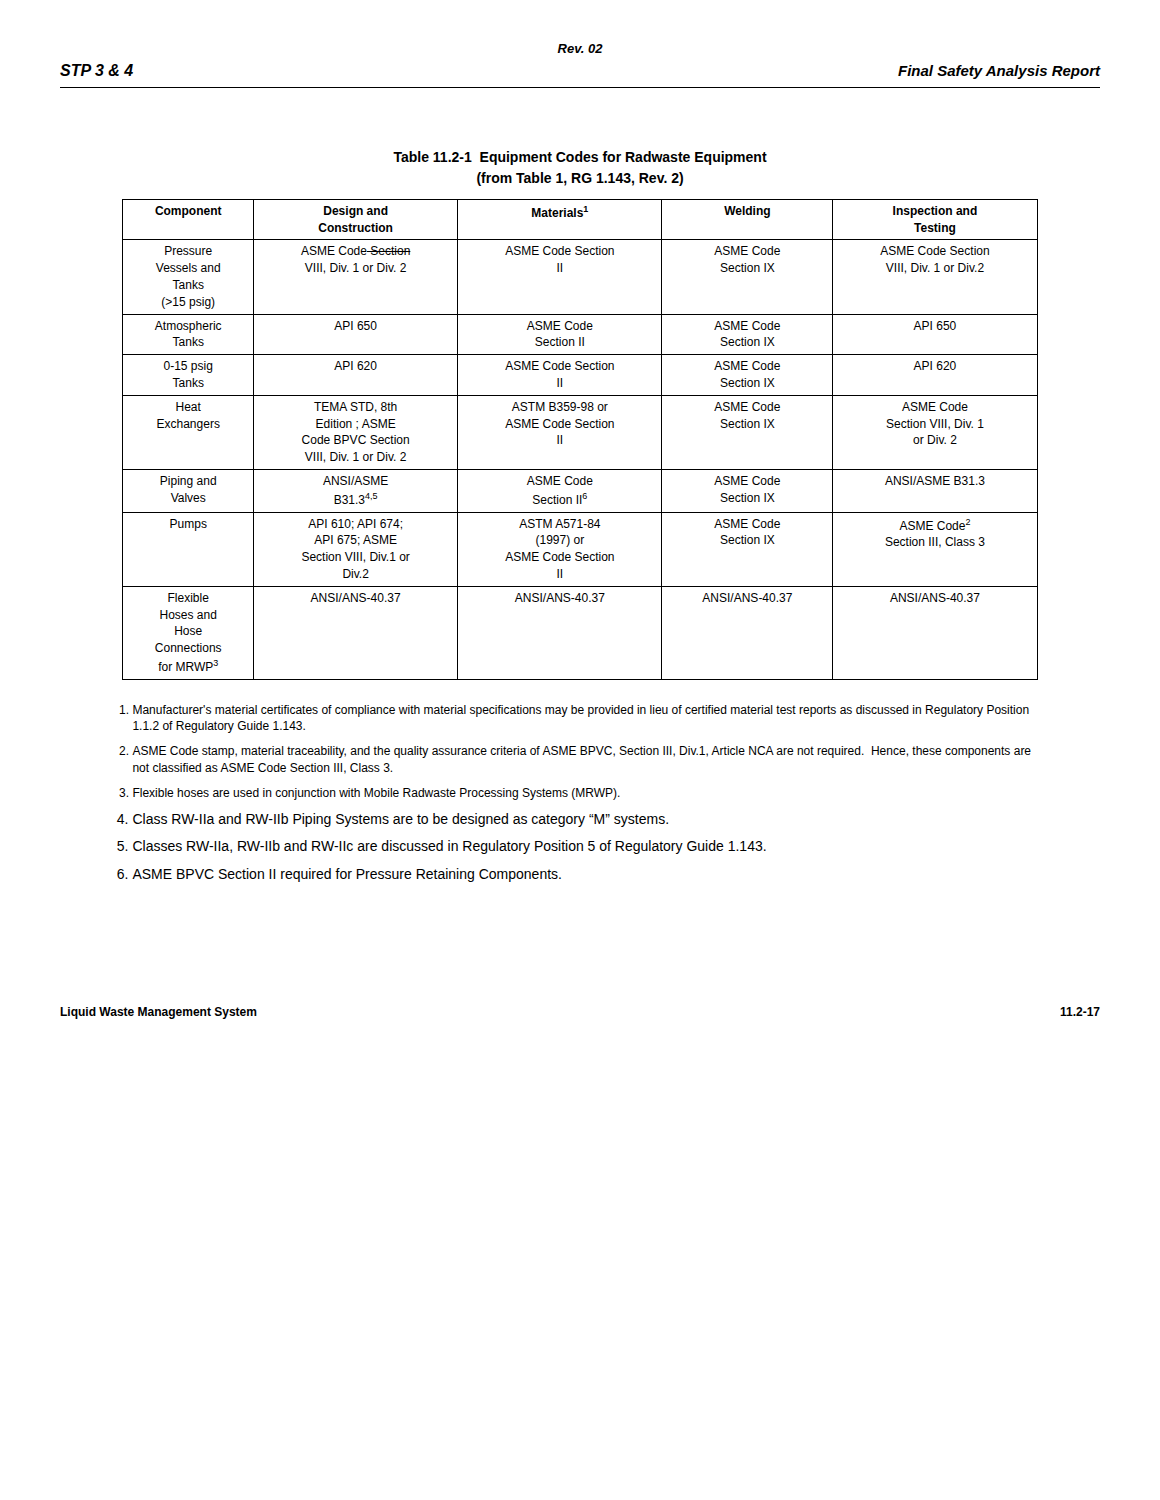Rev. 02
STP 3 & 4 Final Safety Analysis Report
Table 11.2-1 Equipment Codes for Radwaste Equipment
(from Table 1, RG 1.143, Rev. 2)
| Component | Design and Construction | Materials 1 | Welding | Inspection and Testing |
| --- | --- | --- | --- | --- |
| Pressure Vessels and Tanks (>15 psig) | ASME Code Section VIII, Div. 1 or Div. 2 | ASME Code Section II | ASME Code Section IX | ASME Code Section VIII, Div. 1 or Div.2 |
| Atmospheric Tanks | API 650 | ASME Code Section II | ASME Code Section IX | API 650 |
| 0-15 psig Tanks | API 620 | ASME Code Section II | ASME Code Section IX | API 620 |
| Heat Exchangers | TEMA STD, 8th Edition ; ASME Code BPVC Section VIII, Div. 1 or Div. 2 | ASTM B359-98 or ASME Code Section II | ASME Code Section IX | ASME Code Section VIII, Div. 1 or Div. 2 |
| Piping and Valves | ANSI/ASME B31.3 4,5 | ASME Code Section II 6 | ASME Code Section IX | ANSI/ASME B31.3 |
| Pumps | API 610; API 674; API 675; ASME Section VIII, Div.1 or Div.2 | ASTM A571-84 (1997) or ASME Code Section II | ASME Code Section IX | ASME Code 2 Section III, Class 3 |
| Flexible Hoses and Hose Connections for MRWP 3 | ANSI/ANS-40.37 | ANSI/ANS-40.37 | ANSI/ANS-40.37 | ANSI/ANS-40.37 |
Manufacturer's material certificates of compliance with material specifications may be provided in lieu of certified material test reports as discussed in Regulatory Position 1.1.2 of Regulatory Guide 1.143.
ASME Code stamp, material traceability, and the quality assurance criteria of ASME BPVC, Section III, Div.1, Article NCA are not required. Hence, these components are not classified as ASME Code Section III, Class 3.
Flexible hoses are used in conjunction with Mobile Radwaste Processing Systems (MRWP).
Class RW-IIa and RW-IIb Piping Systems are to be designed as category “M” systems.
Classes RW-IIa, RW-IIb and RW-IIc are discussed in Regulatory Position 5 of Regulatory Guide 1.143.
ASME BPVC Section II required for Pressure Retaining Components.
Liquid Waste Management System 11.2-17